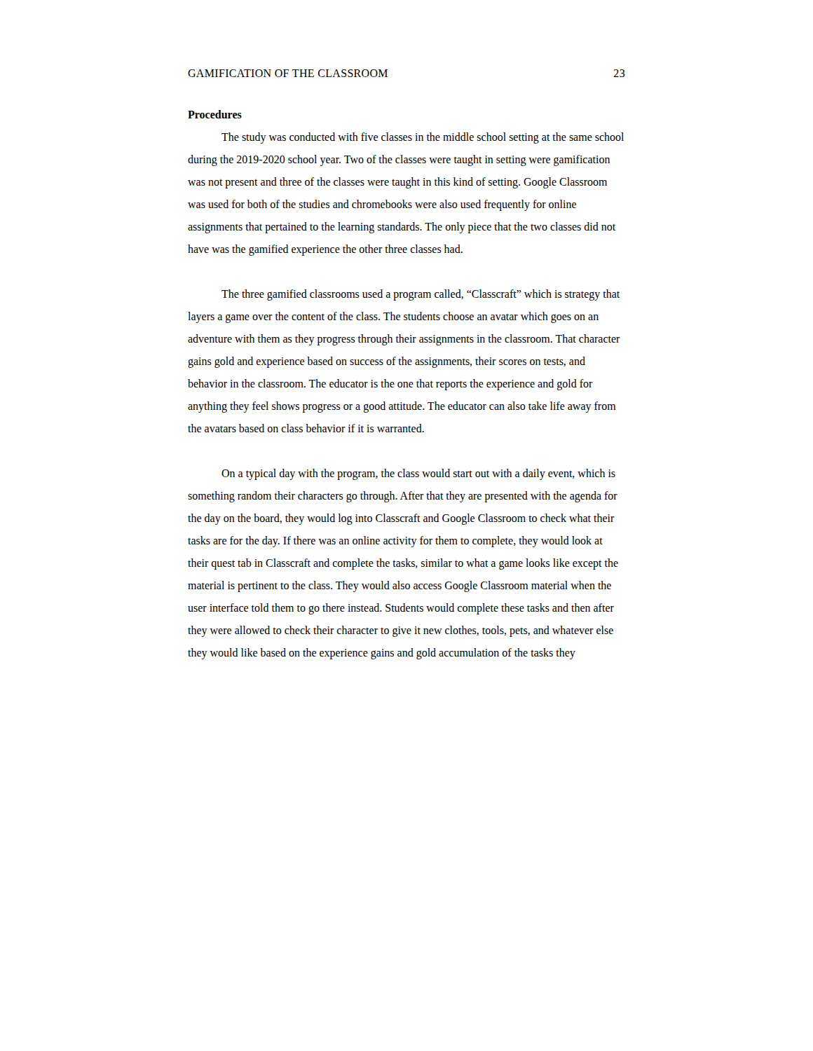Gamification of the Classroom 23
Procedures
The study was conducted with five classes in the middle school setting at the same school during the 2019-2020 school year. Two of the classes were taught in setting were gamification was not present and three of the classes were taught in this kind of setting. Google Classroom was used for both of the studies and chromebooks were also used frequently for online assignments that pertained to the learning standards. The only piece that the two classes did not have was the gamified experience the other three classes had.
The three gamified classrooms used a program called, “Classcraft” which is strategy that layers a game over the content of the class. The students choose an avatar which goes on an adventure with them as they progress through their assignments in the classroom. That character gains gold and experience based on success of the assignments, their scores on tests, and behavior in the classroom. The educator is the one that reports the experience and gold for anything they feel shows progress or a good attitude. The educator can also take life away from the avatars based on class behavior if it is warranted.
On a typical day with the program, the class would start out with a daily event, which is something random their characters go through. After that they are presented with the agenda for the day on the board, they would log into Classcraft and Google Classroom to check what their tasks are for the day. If there was an online activity for them to complete, they would look at their quest tab in Classcraft and complete the tasks, similar to what a game looks like except the material is pertinent to the class. They would also access Google Classroom material when the user interface told them to go there instead. Students would complete these tasks and then after they were allowed to check their character to give it new clothes, tools, pets, and whatever else they would like based on the experience gains and gold accumulation of the tasks they